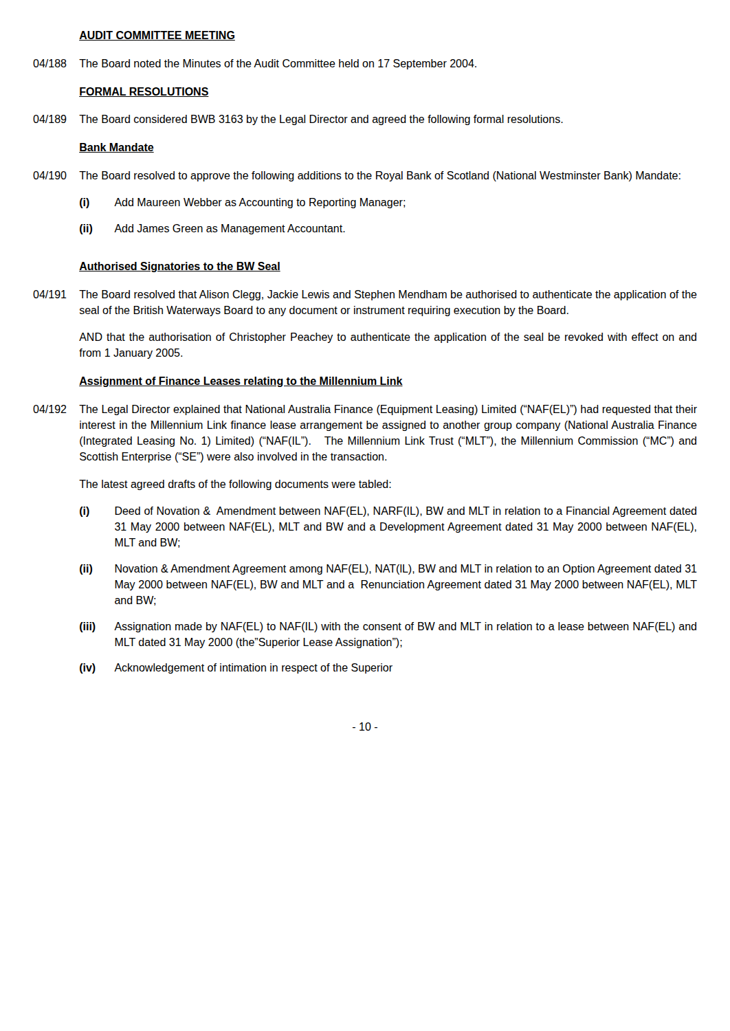AUDIT COMMITTEE MEETING
04/188
The Board noted the Minutes of the Audit Committee held on 17 September 2004.
FORMAL RESOLUTIONS
04/189
The Board considered BWB 3163 by the Legal Director and agreed the following formal resolutions.
Bank Mandate
04/190
The Board resolved to approve the following additions to the Royal Bank of Scotland (National Westminster Bank) Mandate:
(i) Add Maureen Webber as Accounting to Reporting Manager;
(ii) Add James Green as Management Accountant.
Authorised Signatories to the BW Seal
04/191
The Board resolved that Alison Clegg, Jackie Lewis and Stephen Mendham be authorised to authenticate the application of the seal of the British Waterways Board to any document or instrument requiring execution by the Board.
AND that the authorisation of Christopher Peachey to authenticate the application of the seal be revoked with effect on and from 1 January 2005.
Assignment of Finance Leases relating to the Millennium Link
04/192
The Legal Director explained that National Australia Finance (Equipment Leasing) Limited (“NAF(EL)”) had requested that their interest in the Millennium Link finance lease arrangement be assigned to another group company (National Australia Finance (Integrated Leasing No. 1) Limited) (“NAF(IL”). The Millennium Link Trust (“MLT”), the Millennium Commission (“MC”) and Scottish Enterprise (“SE”) were also involved in the transaction.
The latest agreed drafts of the following documents were tabled:
(i) Deed of Novation & Amendment between NAF(EL), NARF(IL), BW and MLT in relation to a Financial Agreement dated 31 May 2000 between NAF(EL), MLT and BW and a Development Agreement dated 31 May 2000 between NAF(EL), MLT and BW;
(ii) Novation & Amendment Agreement among NAF(EL), NAT(lL), BW and MLT in relation to an Option Agreement dated 31 May 2000 between NAF(EL), BW and MLT and a Renunciation Agreement dated 31 May 2000 between NAF(EL), MLT and BW;
(iii) Assignation made by NAF(EL) to NAF(IL) with the consent of BW and MLT in relation to a lease between NAF(EL) and MLT dated 31 May 2000 (the”Superior Lease Assignation”);
(iv) Acknowledgement of intimation in respect of the Superior
- 10 -